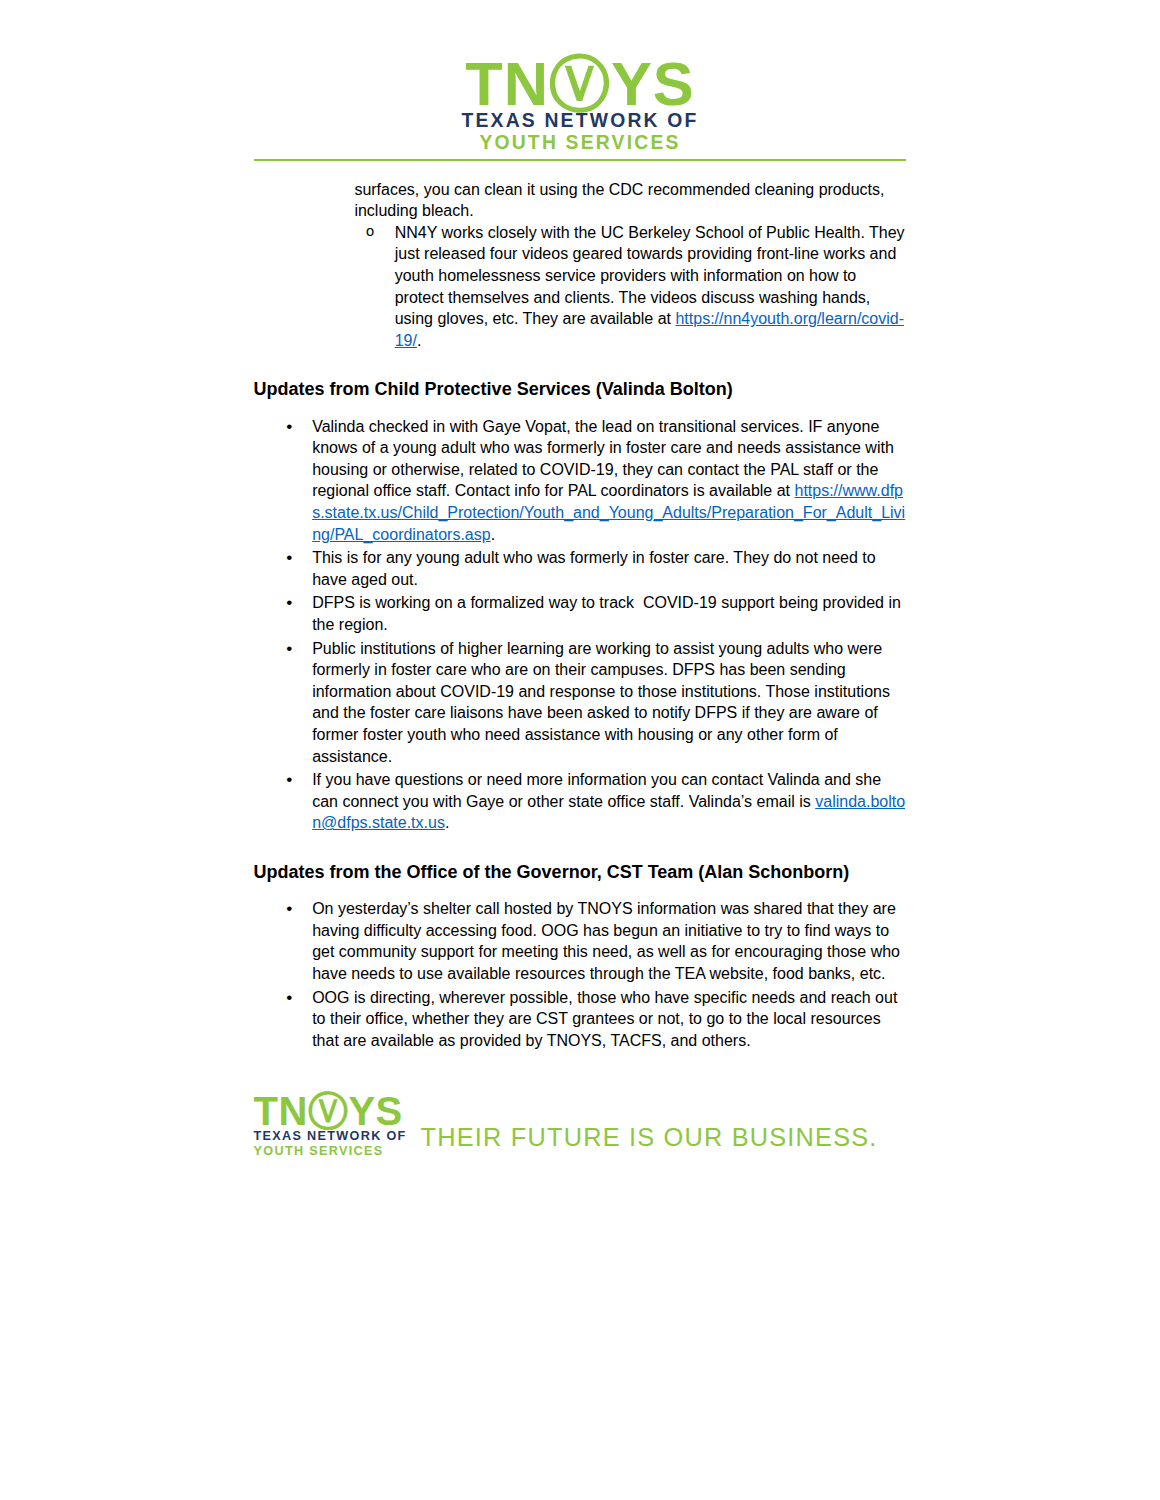TNⓋYS
TEXAS NETWORK OF YOUTH SERVICES
surfaces, you can clean it using the CDC recommended cleaning products, including bleach.
NN4Y works closely with the UC Berkeley School of Public Health. They just released four videos geared towards providing front-line works and youth homelessness service providers with information on how to protect themselves and clients. The videos discuss washing hands, using gloves, etc. They are available at https://nn4youth.org/learn/covid-19/.
Updates from Child Protective Services (Valinda Bolton)
Valinda checked in with Gaye Vopat, the lead on transitional services. IF anyone knows of a young adult who was formerly in foster care and needs assistance with housing or otherwise, related to COVID-19, they can contact the PAL staff or the regional office staff. Contact info for PAL coordinators is available at https://www.dfps.state.tx.us/Child_Protection/Youth_and_Young_Adults/Preparation_For_Adult_Living/PAL_coordinators.asp.
This is for any young adult who was formerly in foster care. They do not need to have aged out.
DFPS is working on a formalized way to track COVID-19 support being provided in the region.
Public institutions of higher learning are working to assist young adults who were formerly in foster care who are on their campuses. DFPS has been sending information about COVID-19 and response to those institutions. Those institutions and the foster care liaisons have been asked to notify DFPS if they are aware of former foster youth who need assistance with housing or any other form of assistance.
If you have questions or need more information you can contact Valinda and she can connect you with Gaye or other state office staff. Valinda’s email is valinda.bolton@dfps.state.tx.us.
Updates from the Office of the Governor, CST Team (Alan Schonborn)
On yesterday’s shelter call hosted by TNOYS information was shared that they are having difficulty accessing food. OOG has begun an initiative to try to find ways to get community support for meeting this need, as well as for encouraging those who have needs to use available resources through the TEA website, food banks, etc.
OOG is directing, wherever possible, those who have specific needs and reach out to their office, whether they are CST grantees or not, to go to the local resources that are available as provided by TNOYS, TACFS, and others.
TNⓋYS
TEXAS NETWORK OF YOUTH SERVICES
THEIR FUTURE IS OUR BUSINESS.